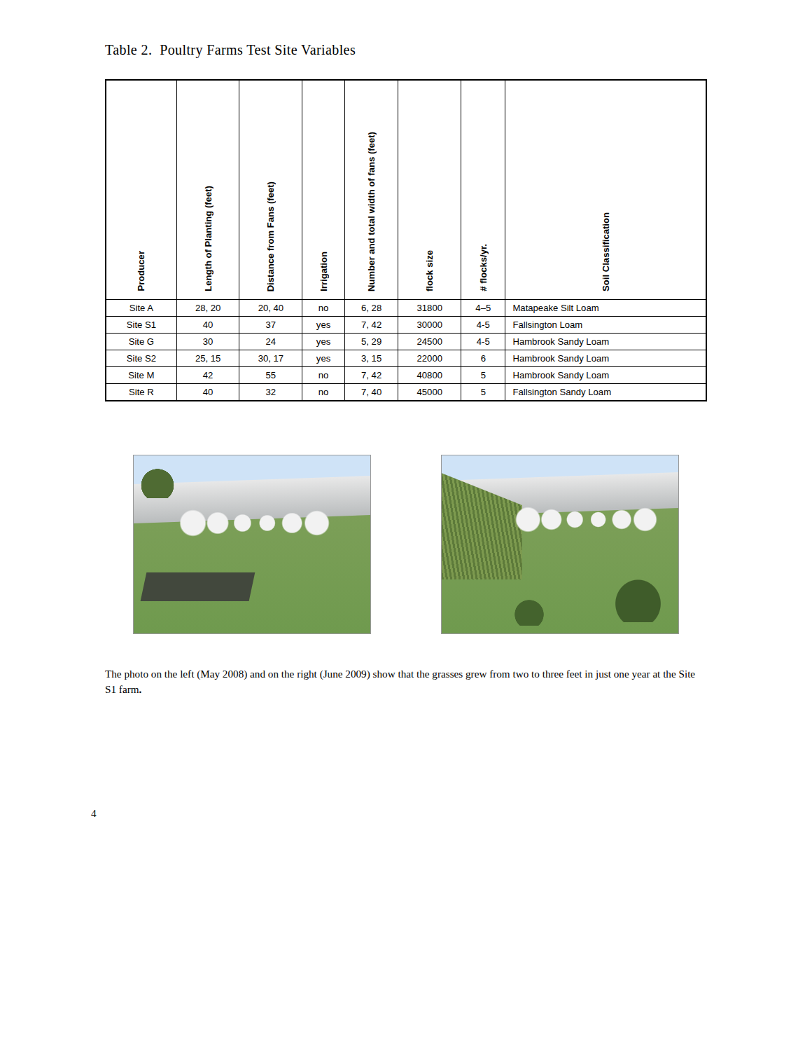Table 2. Poultry Farms Test Site Variables
| Producer | Length of Planting (feet) | Distance from Fans (feet) | Irrigation | Number and total width of fans (feet) | flock size | # flocks/yr. | Soil Classification |
| --- | --- | --- | --- | --- | --- | --- | --- |
| Site A | 28, 20 | 20, 40 | no | 6, 28 | 31800 | 4–5 | Matapeake Silt Loam |
| Site S1 | 40 | 37 | yes | 7, 42 | 30000 | 4-5 | Fallsington Loam |
| Site G | 30 | 24 | yes | 5, 29 | 24500 | 4-5 | Hambrook Sandy Loam |
| Site S2 | 25, 15 | 30, 17 | yes | 3, 15 | 22000 | 6 | Hambrook Sandy Loam |
| Site M | 42 | 55 | no | 7, 42 | 40800 | 5 | Hambrook Sandy Loam |
| Site R | 40 | 32 | no | 7, 40 | 45000 | 5 | Fallsington Sandy Loam |
The photo on the left (May 2008) and on the right (June 2009) show that the grasses grew from two to three feet in just one year at the Site S1 farm.
4